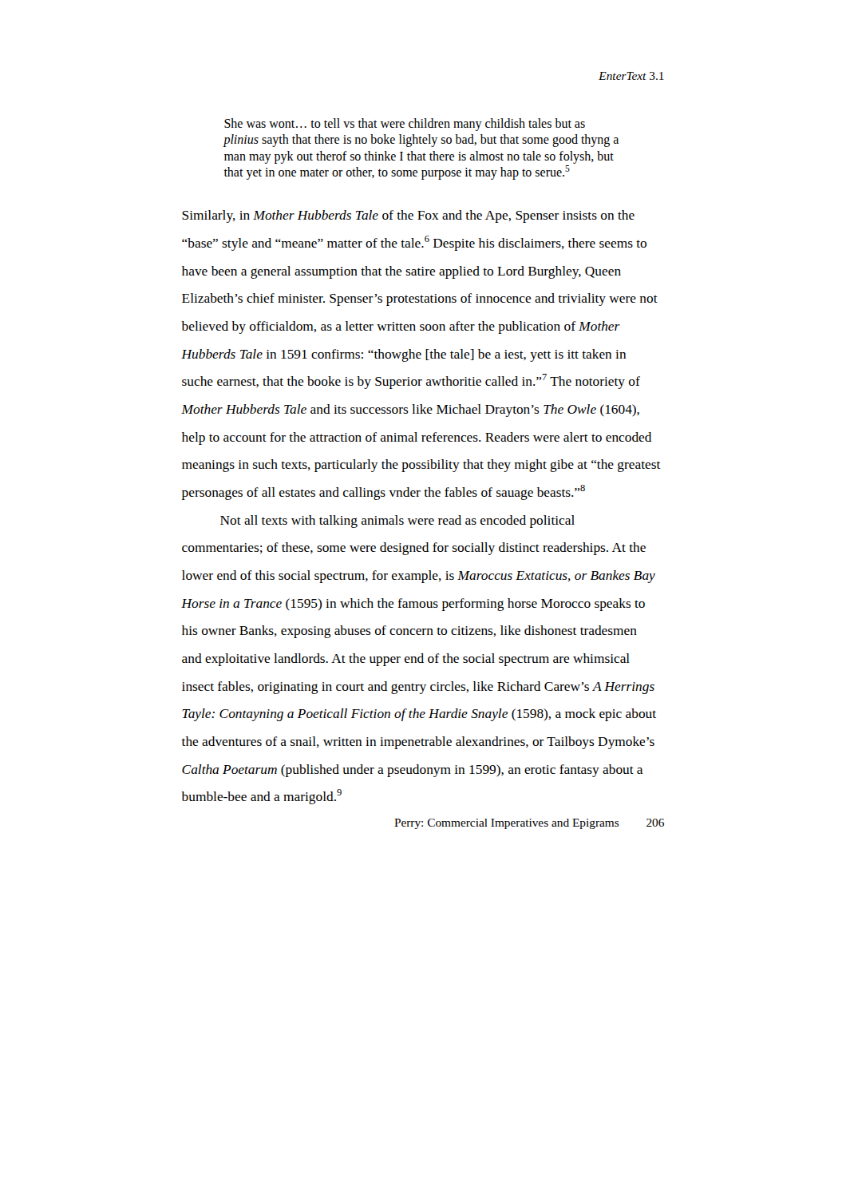EnterText 3.1
She was wont… to tell vs that were children many childish tales but as plinius sayth that there is no boke lightely so bad, but that some good thyng a man may pyk out therof so thinke I that there is almost no tale so folysh, but that yet in one mater or other, to some purpose it may hap to serue.5
Similarly, in Mother Hubberds Tale of the Fox and the Ape, Spenser insists on the
“base” style and “meane” matter of the tale.6 Despite his disclaimers, there seems to
have been a general assumption that the satire applied to Lord Burghley, Queen
Elizabeth’s chief minister. Spenser’s protestations of innocence and triviality were not
believed by officialdom, as a letter written soon after the publication of Mother
Hubberds Tale in 1591 confirms: “thowghe [the tale] be a iest, yett is itt taken in
suche earnest, that the booke is by Superior awthoritie called in.”7 The notoriety of
Mother Hubberds Tale and its successors like Michael Drayton’s The Owle (1604),
help to account for the attraction of animal references. Readers were alert to encoded
meanings in such texts, particularly the possibility that they might gibe at “the greatest
personages of all estates and callings vnder the fables of sauage beasts.”8
Not all texts with talking animals were read as encoded political
commentaries; of these, some were designed for socially distinct readerships. At the
lower end of this social spectrum, for example, is Maroccus Extaticus, or Bankes Bay
Horse in a Trance (1595) in which the famous performing horse Morocco speaks to
his owner Banks, exposing abuses of concern to citizens, like dishonest tradesmen
and exploitative landlords. At the upper end of the social spectrum are whimsical
insect fables, originating in court and gentry circles, like Richard Carew’s A Herrings
Tayle: Contayning a Poeticall Fiction of the Hardie Snayle (1598), a mock epic about
the adventures of a snail, written in impenetrable alexandrines, or Tailboys Dymoke’s
Caltha Poetarum (published under a pseudonym in 1599), an erotic fantasy about a
bumble-bee and a marigold.9
Perry: Commercial Imperatives and Epigrams206